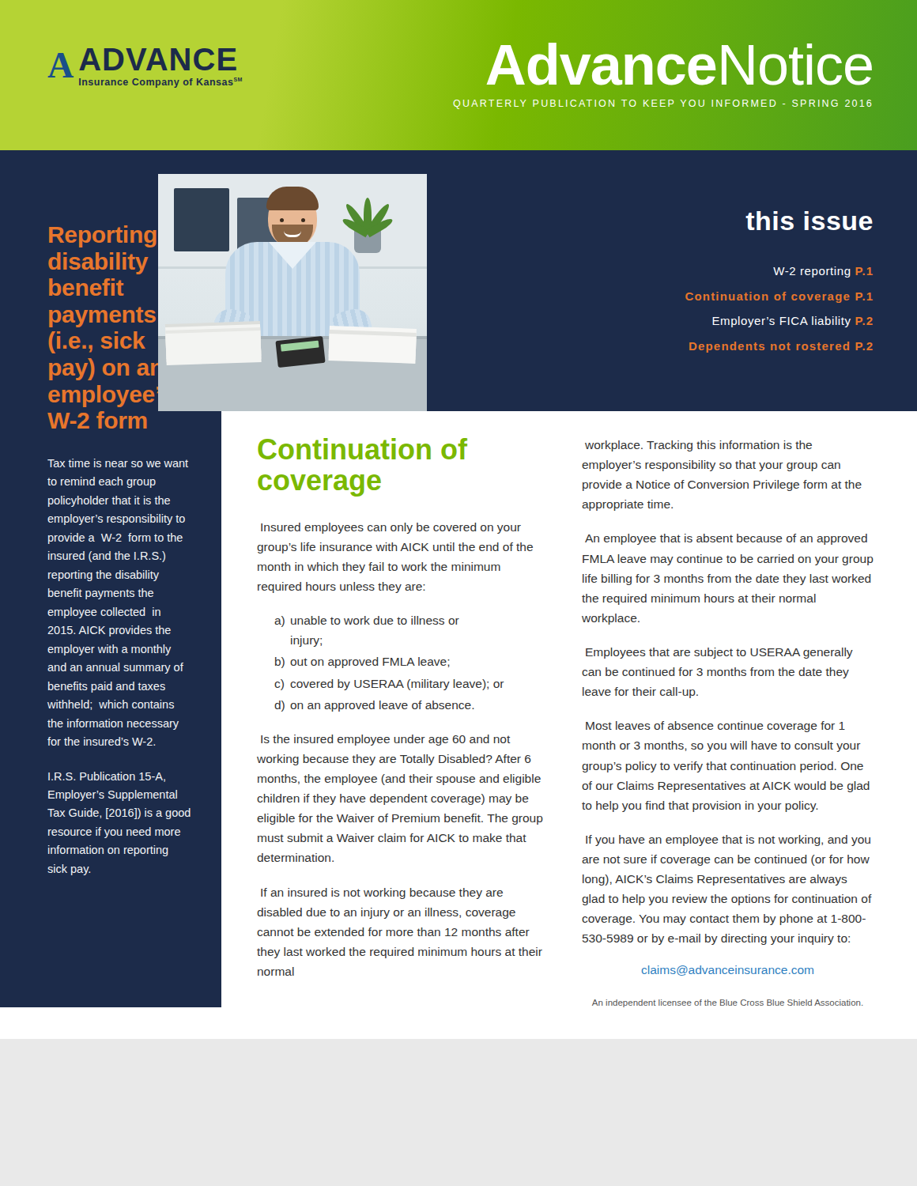A
ADVANCE
Insurance Company of KansasSM
Advance Notice
QUARTERLY PUBLICATION TO KEEP YOU INFORMED - SPRING 2016
this issue
W-2 reporting P.1
Continuation of coverage P.1
Employer’s FICA liability P.2
Dependents not rostered P.2
Reporting disability benefit payments (i.e., sick pay) on an employee’s W-2 form
Tax time is near so we want to remind each group policyholder that it is the employer’s responsibility to provide a W-2 form to the insured (and the I.R.S.) reporting the disability benefit payments the employee collected in 2015. AICK provides the employer with a monthly and an annual summary of benefits paid and taxes withheld; which contains the information necessary for the insured’s W-2.
I.R.S. Publication 15-A, Employer’s Supplemental Tax Guide, [2016]) is a good resource if you need more information on reporting sick pay.
Continuation of coverage
Insured employees can only be covered on your group’s life insurance with AICK until the end of the month in which they fail to work the minimum required hours unless they are:
a) unable to work due to illness orinjury;
b) out on approved FMLA leave;
c) covered by USERAA (military leave); or
d) on an approved leave of absence.
Is the insured employee under age 60 and not working because they are Totally Disabled? After 6 months, the employee (and their spouse and eligible children if they have dependent coverage) may be eligible for the Waiver of Premium benefit. The group must submit a Waiver claim for AICK to make that determination.
If an insured is not working because they are disabled due to an injury or an illness, coverage cannot be extended for more than 12 months after they last worked the required minimum hours at their normal
workplace. Tracking this information is the employer’s responsibility so that your group can provide a Notice of Conversion Privilege form at the appropriate time.
An employee that is absent because of an approved FMLA leave may continue to be carried on your group life billing for 3 months from the date they last worked the required minimum hours at their normal workplace.
Employees that are subject to USERAA generally can be continued for 3 months from the date they leave for their call-up.
Most leaves of absence continue coverage for 1 month or 3 months, so you will have to consult your group’s policy to verify that continuation period. One of our Claims Representatives at AICK would be glad to help you find that provision in your policy.
If you have an employee that is not working, and you are not sure if coverage can be continued (or for how long), AICK’s Claims Representatives are always glad to help you review the options for continuation of coverage. You may contact them by phone at 1-800-530-5989 or by e-mail by directing your inquiry to:
claims@advanceinsurance.com
An independent licensee of the Blue Cross Blue Shield Association.